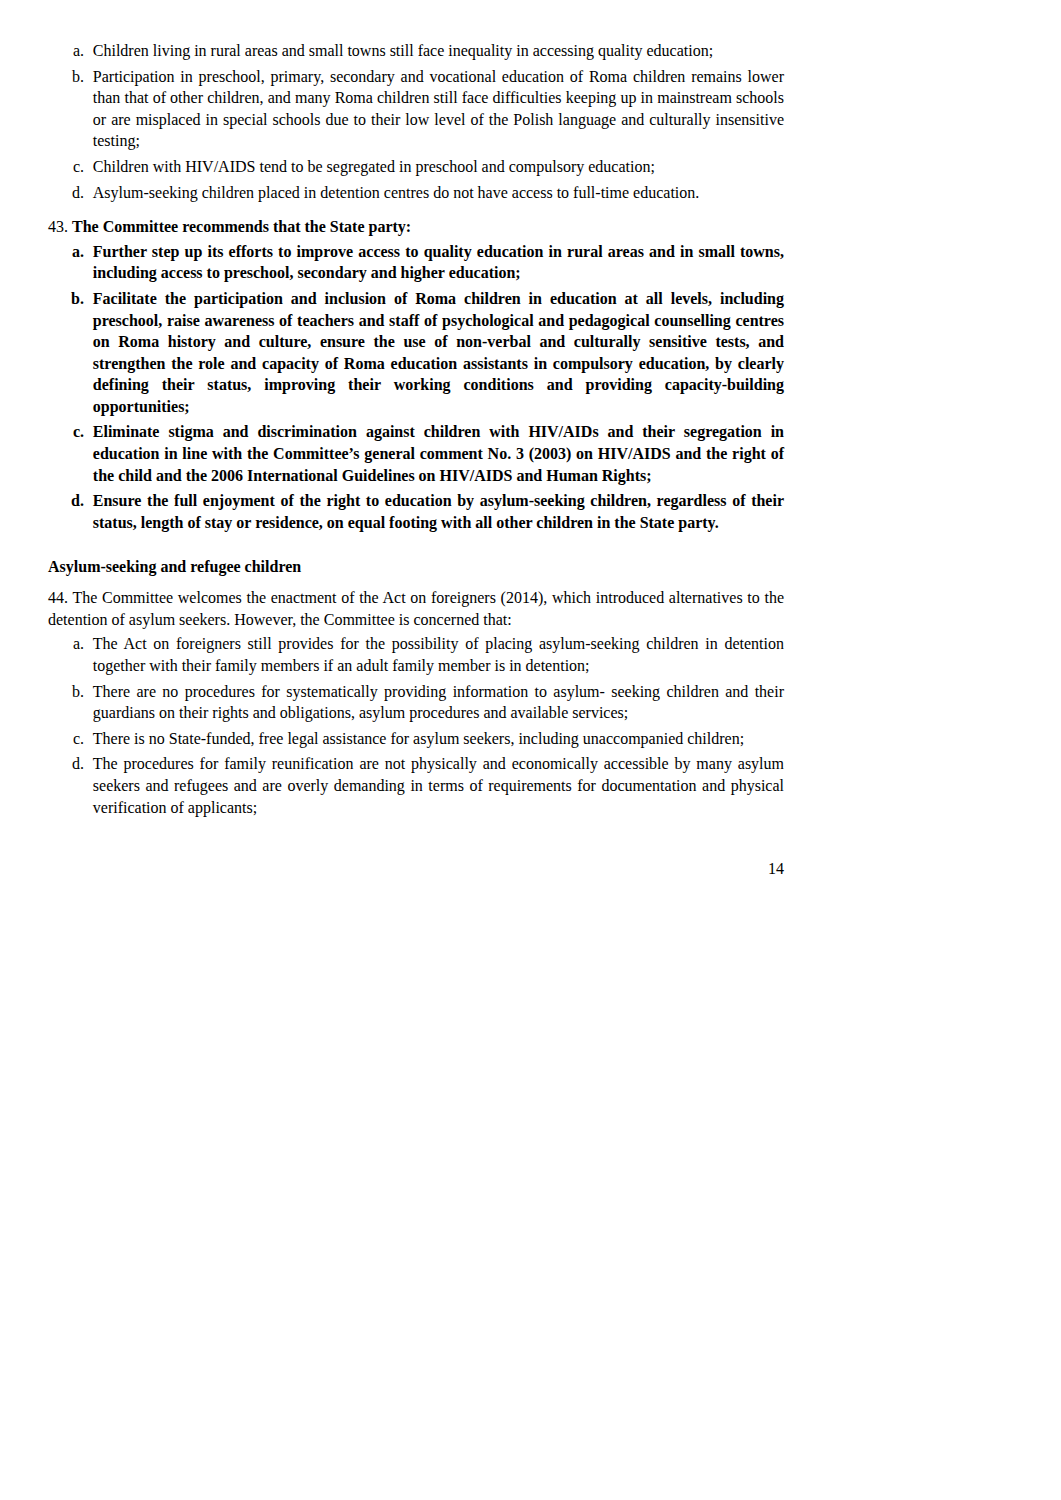Children living in rural areas and small towns still face inequality in accessing quality education;
Participation in preschool, primary, secondary and vocational education of Roma children remains lower than that of other children, and many Roma children still face difficulties keeping up in mainstream schools or are misplaced in special schools due to their low level of the Polish language and culturally insensitive testing;
Children with HIV/AIDS tend to be segregated in preschool and compulsory education;
Asylum-seeking children placed in detention centres do not have access to full-time education.
43. The Committee recommends that the State party:
Further step up its efforts to improve access to quality education in rural areas and in small towns, including access to preschool, secondary and higher education;
Facilitate the participation and inclusion of Roma children in education at all levels, including preschool, raise awareness of teachers and staff of psychological and pedagogical counselling centres on Roma history and culture, ensure the use of non-verbal and culturally sensitive tests, and strengthen the role and capacity of Roma education assistants in compulsory education, by clearly defining their status, improving their working conditions and providing capacity-building opportunities;
Eliminate stigma and discrimination against children with HIV/AIDs and their segregation in education in line with the Committee’s general comment No. 3 (2003) on HIV/AIDS and the right of the child and the 2006 International Guidelines on HIV/AIDS and Human Rights;
Ensure the full enjoyment of the right to education by asylum-seeking children, regardless of their status, length of stay or residence, on equal footing with all other children in the State party.
Asylum-seeking and refugee children
44. The Committee welcomes the enactment of the Act on foreigners (2014), which introduced alternatives to the detention of asylum seekers. However, the Committee is concerned that:
The Act on foreigners still provides for the possibility of placing asylum-seeking children in detention together with their family members if an adult family member is in detention;
There are no procedures for systematically providing information to asylum- seeking children and their guardians on their rights and obligations, asylum procedures and available services;
There is no State-funded, free legal assistance for asylum seekers, including unaccompanied children;
The procedures for family reunification are not physically and economically accessible by many asylum seekers and refugees and are overly demanding in terms of requirements for documentation and physical verification of applicants;
14